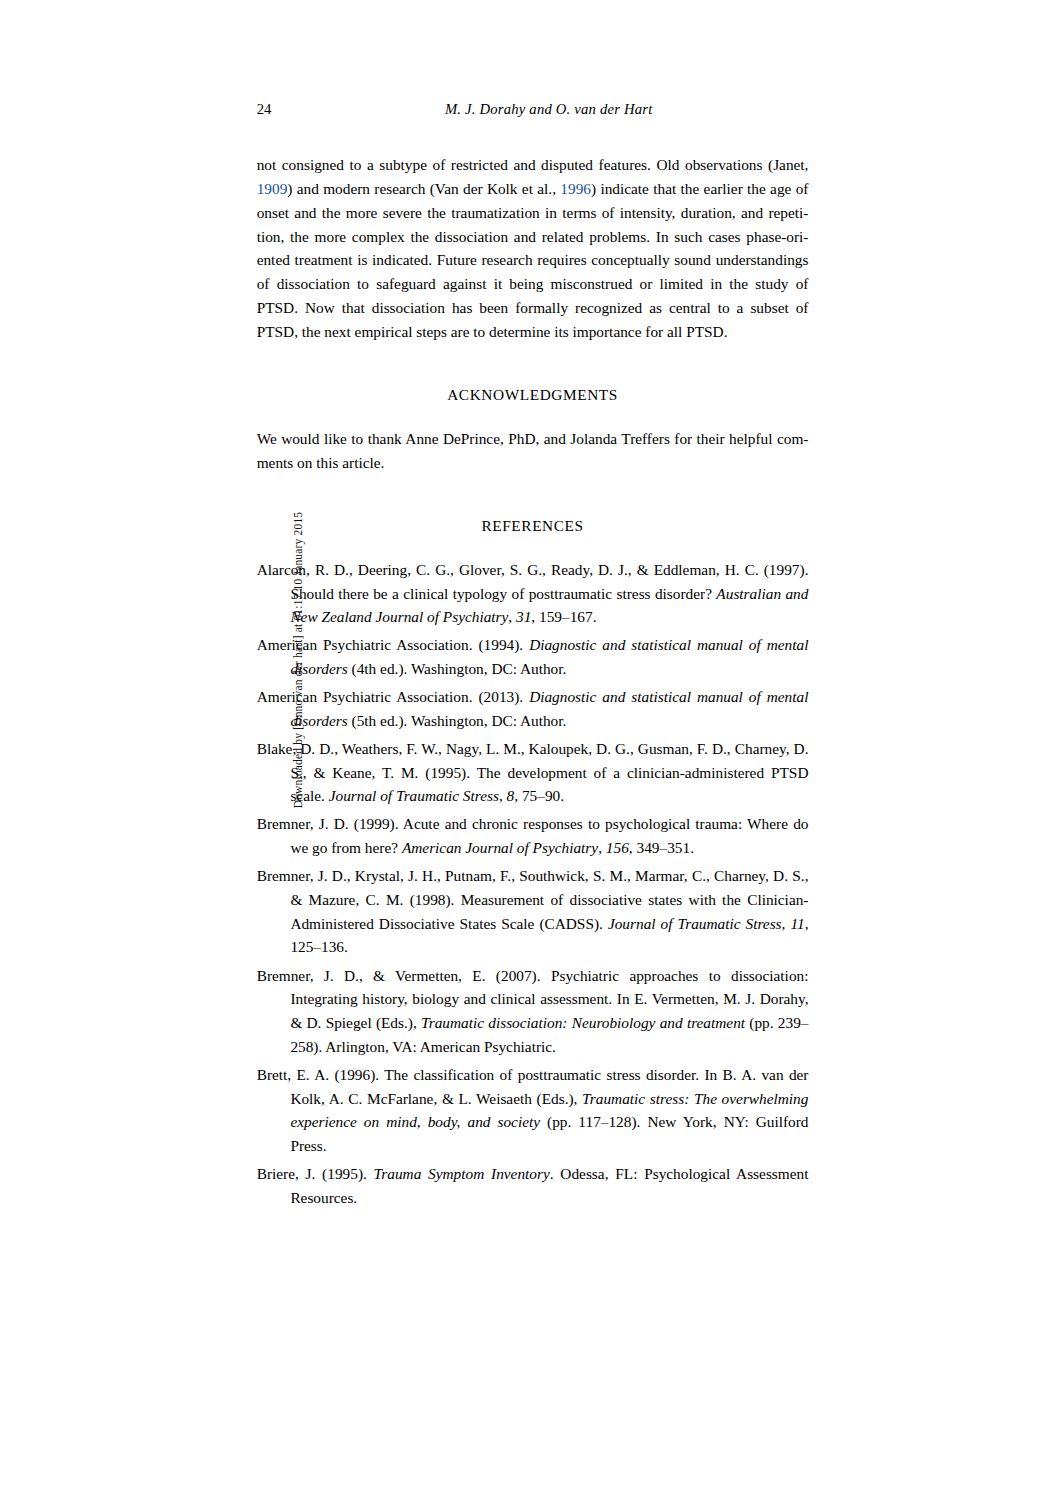Downloaded by [Onno van der hart] at 01:17 10 January 2015
24 M. J. Dorahy and O. van der Hart
not consigned to a subtype of restricted and disputed features. Old observations (Janet, 1909) and modern research (Van der Kolk et al., 1996) indicate that the earlier the age of onset and the more severe the traumatization in terms of intensity, duration, and repetition, the more complex the dissociation and related problems. In such cases phase-oriented treatment is indicated. Future research requires conceptually sound understandings of dissociation to safeguard against it being misconstrued or limited in the study of PTSD. Now that dissociation has been formally recognized as central to a subset of PTSD, the next empirical steps are to determine its importance for all PTSD.
ACKNOWLEDGMENTS
We would like to thank Anne DePrince, PhD, and Jolanda Treffers for their helpful comments on this article.
REFERENCES
Alarcon, R. D., Deering, C. G., Glover, S. G., Ready, D. J., & Eddleman, H. C. (1997). Should there be a clinical typology of posttraumatic stress disorder? Australian and New Zealand Journal of Psychiatry, 31, 159–167.
American Psychiatric Association. (1994). Diagnostic and statistical manual of mental disorders (4th ed.). Washington, DC: Author.
American Psychiatric Association. (2013). Diagnostic and statistical manual of mental disorders (5th ed.). Washington, DC: Author.
Blake, D. D., Weathers, F. W., Nagy, L. M., Kaloupek, D. G., Gusman, F. D., Charney, D. S., & Keane, T. M. (1995). The development of a clinician-administered PTSD scale. Journal of Traumatic Stress, 8, 75–90.
Bremner, J. D. (1999). Acute and chronic responses to psychological trauma: Where do we go from here? American Journal of Psychiatry, 156, 349–351.
Bremner, J. D., Krystal, J. H., Putnam, F., Southwick, S. M., Marmar, C., Charney, D. S., & Mazure, C. M. (1998). Measurement of dissociative states with the Clinician-Administered Dissociative States Scale (CADSS). Journal of Traumatic Stress, 11, 125–136.
Bremner, J. D., & Vermetten, E. (2007). Psychiatric approaches to dissociation: Integrating history, biology and clinical assessment. In E. Vermetten, M. J. Dorahy, & D. Spiegel (Eds.), Traumatic dissociation: Neurobiology and treatment (pp. 239–258). Arlington, VA: American Psychiatric.
Brett, E. A. (1996). The classification of posttraumatic stress disorder. In B. A. van der Kolk, A. C. McFarlane, & L. Weisaeth (Eds.), Traumatic stress: The overwhelming experience on mind, body, and society (pp. 117–128). New York, NY: Guilford Press.
Briere, J. (1995). Trauma Symptom Inventory. Odessa, FL: Psychological Assessment Resources.